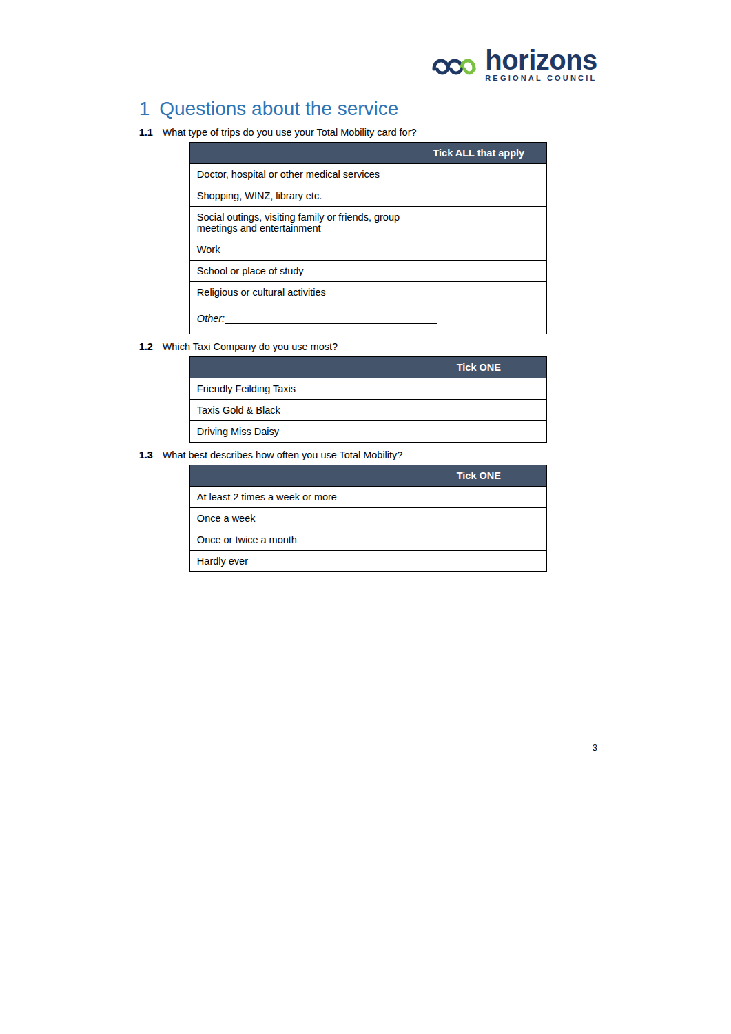horizons
REGIONAL COUNCIL
1 Questions about the service
1.1 What type of trips do you use your Total Mobility card for?
| | Tick ALL that apply |
| --- | --- |
| Doctor, hospital or other medical services | |
| Shopping, WINZ, library etc. | |
| Social outings, visiting family or friends, group meetings and entertainment | |
| Work | |
| School or place of study | |
| Religious or cultural activities | |
| Other: |
1.2 Which Taxi Company do you use most?
| | Tick ONE |
| --- | --- |
| Friendly Feilding Taxis | |
| Taxis Gold & Black | |
| Driving Miss Daisy | |
1.3 What best describes how often you use Total Mobility?
| | Tick ONE |
| --- | --- |
| At least 2 times a week or more | |
| Once a week | |
| Once or twice a month | |
| Hardly ever | |
3